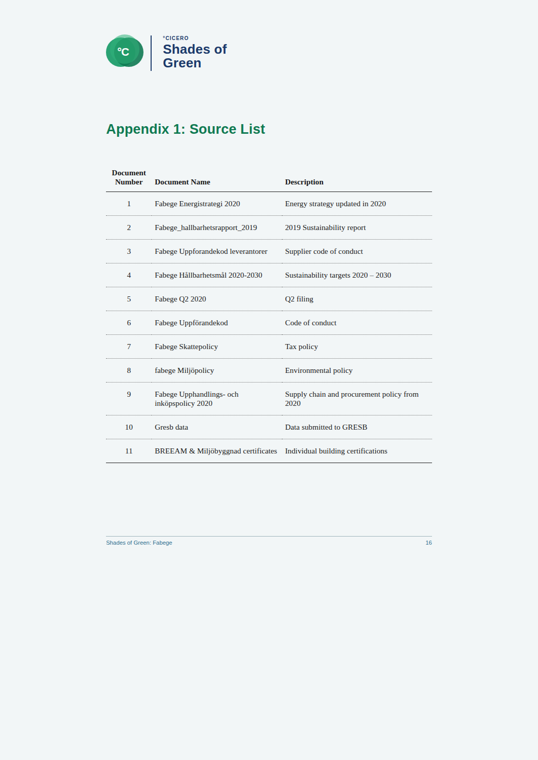°C
°CICERO
Shades of
Green
Appendix 1: Source List
| Document Number | Document Name | Description |
| --- | --- | --- |
| 1 | Fabege Energistrategi 2020 | Energy strategy updated in 2020 |
| 2 | Fabege_hallbarhetsrapport_2019 | 2019 Sustainability report |
| 3 | Fabege Uppforandekod leverantorer | Supplier code of conduct |
| 4 | Fabege Hållbarhetsmål 2020-2030 | Sustainability targets 2020 – 2030 |
| 5 | Fabege Q2 2020 | Q2 filing |
| 6 | Fabege Uppförandekod | Code of conduct |
| 7 | Fabege Skattepolicy | Tax policy |
| 8 | fabege Miljöpolicy | Environmental policy |
| 9 | Fabege Upphandlings- och inköpspolicy 2020 | Supply chain and procurement policy from 2020 |
| 10 | Gresb data | Data submitted to GRESB |
| 11 | BREEAM & Miljöbyggnad certificates | Individual building certifications |
Shades of Green: Fabege
16